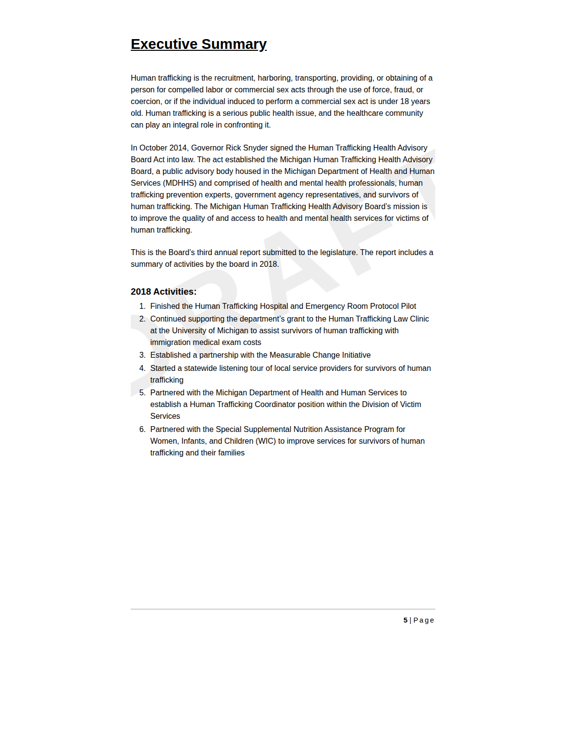DRAFT
Executive Summary
Human trafficking is the recruitment, harboring, transporting, providing, or obtaining of a person for compelled labor or commercial sex acts through the use of force, fraud, or coercion, or if the individual induced to perform a commercial sex act is under 18 years old. Human trafficking is a serious public health issue, and the healthcare community can play an integral role in confronting it.
In October 2014, Governor Rick Snyder signed the Human Trafficking Health Advisory Board Act into law. The act established the Michigan Human Trafficking Health Advisory Board, a public advisory body housed in the Michigan Department of Health and Human Services (MDHHS) and comprised of health and mental health professionals, human trafficking prevention experts, government agency representatives, and survivors of human trafficking. The Michigan Human Trafficking Health Advisory Board’s mission is to improve the quality of and access to health and mental health services for victims of human trafficking.
This is the Board’s third annual report submitted to the legislature. The report includes a summary of activities by the board in 2018.
2018 Activities:
Finished the Human Trafficking Hospital and Emergency Room Protocol Pilot
Continued supporting the department’s grant to the Human Trafficking Law Clinic at the University of Michigan to assist survivors of human trafficking with immigration medical exam costs
Established a partnership with the Measurable Change Initiative
Started a statewide listening tour of local service providers for survivors of human trafficking
Partnered with the Michigan Department of Health and Human Services to establish a Human Trafficking Coordinator position within the Division of Victim Services
Partnered with the Special Supplemental Nutrition Assistance Program for Women, Infants, and Children (WIC) to improve services for survivors of human trafficking and their families
5 | Page